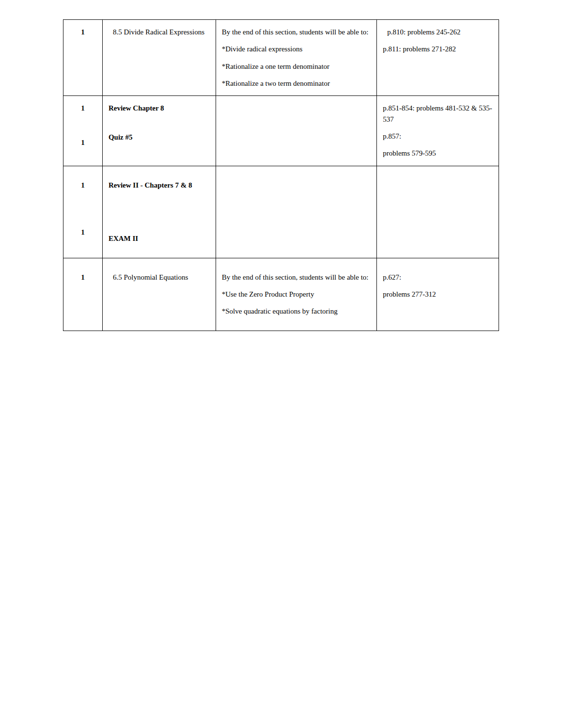| 1 | 8.5 Divide Radical Expressions | By the end of this section, students will be able to: *Divide radical expressions *Rationalize a one term denominator *Rationalize a two term denominator | p.810: problems 245-262 p.811: problems 271-282 |
| 1 1 | Review Chapter 8 Quiz #5 | | p.851-854: problems 481-532 & 535-537 p.857: problems 579-595 |
| 1 1 | Review II - Chapters 7 & 8 EXAM II | | |
| 1 | 6.5 Polynomial Equations | By the end of this section, students will be able to: *Use the Zero Product Property *Solve quadratic equations by factoring | p.627: problems 277-312 |